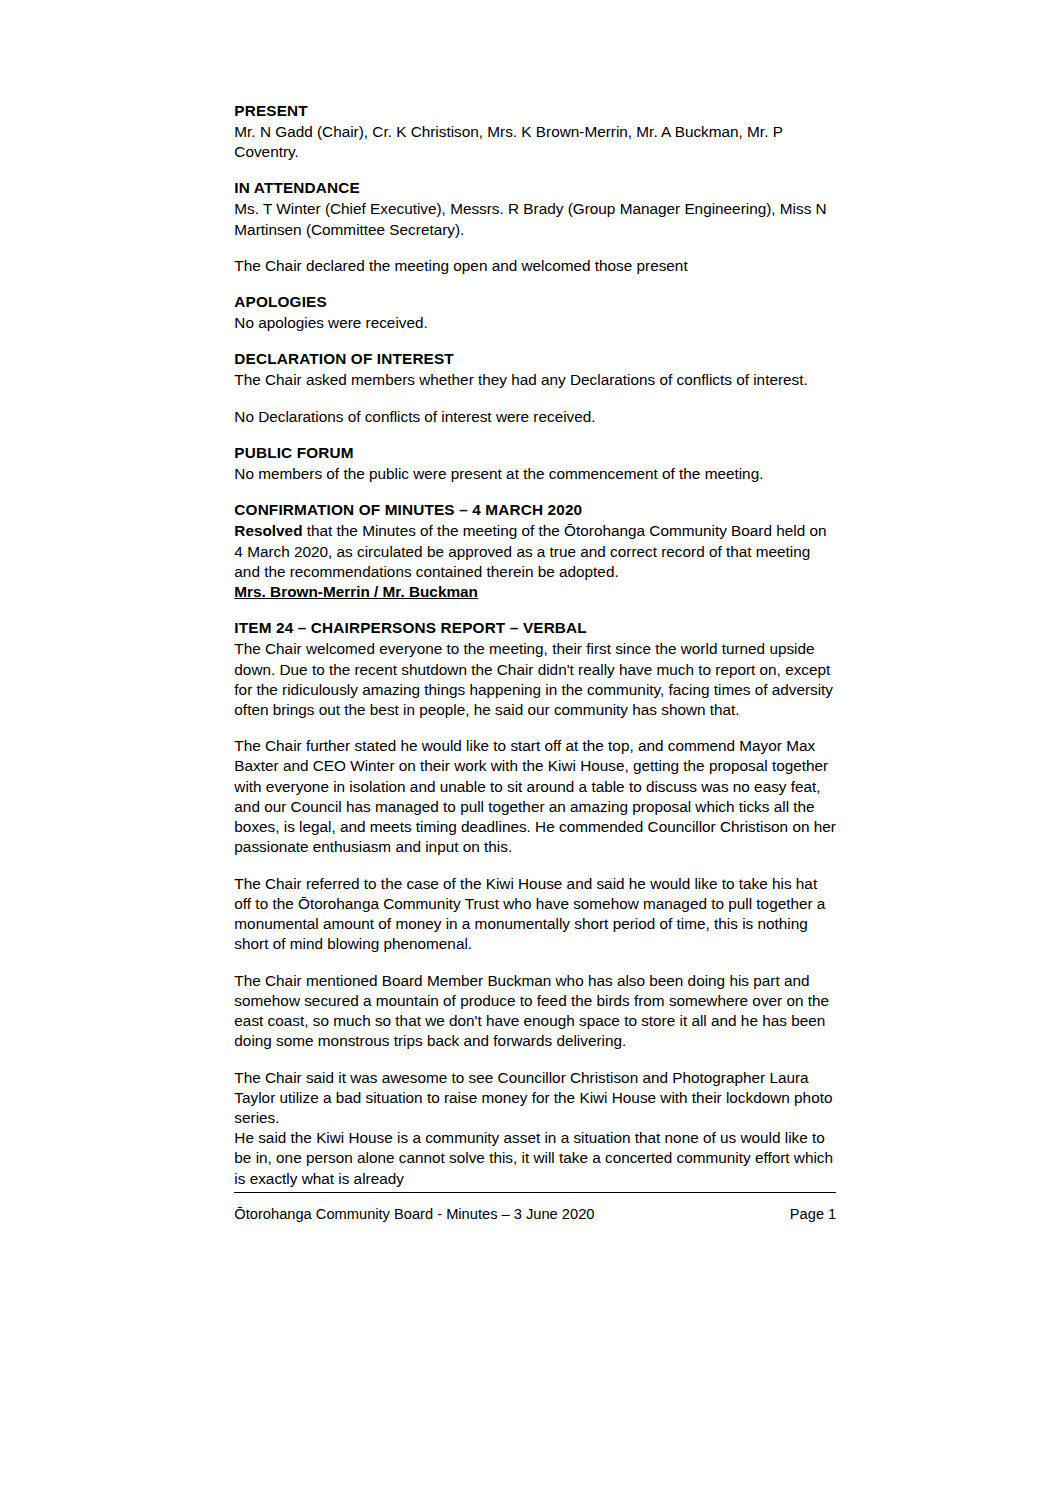PRESENT
Mr. N Gadd (Chair), Cr. K Christison, Mrs. K Brown-Merrin, Mr. A Buckman, Mr. P Coventry.
IN ATTENDANCE
Ms. T Winter (Chief Executive), Messrs. R Brady (Group Manager Engineering), Miss N Martinsen (Committee Secretary).
The Chair declared the meeting open and welcomed those present
APOLOGIES
No apologies were received.
DECLARATION OF INTEREST
The Chair asked members whether they had any Declarations of conflicts of interest.
No Declarations of conflicts of interest were received.
PUBLIC FORUM
No members of the public were present at the commencement of the meeting.
CONFIRMATION OF MINUTES – 4 MARCH 2020
Resolved that the Minutes of the meeting of the Ōtorohanga Community Board held on 4 March 2020, as circulated be approved as a true and correct record of that meeting and the recommendations contained therein be adopted.
Mrs. Brown-Merrin / Mr. Buckman
ITEM 24 – CHAIRPERSONS REPORT – VERBAL
The Chair welcomed everyone to the meeting, their first since the world turned upside down. Due to the recent shutdown the Chair didn't really have much to report on, except for the ridiculously amazing things happening in the community, facing times of adversity often brings out the best in people, he said our community has shown that.
The Chair further stated he would like to start off at the top, and commend Mayor Max Baxter and CEO Winter on their work with the Kiwi House, getting the proposal together with everyone in isolation and unable to sit around a table to discuss was no easy feat, and our Council has managed to pull together an amazing proposal which ticks all the boxes, is legal, and meets timing deadlines. He commended Councillor Christison on her passionate enthusiasm and input on this.
The Chair referred to the case of the Kiwi House and said he would like to take his hat off to the Ōtorohanga Community Trust who have somehow managed to pull together a monumental amount of money in a monumentally short period of time, this is nothing short of mind blowing phenomenal.
The Chair mentioned Board Member Buckman who has also been doing his part and somehow secured a mountain of produce to feed the birds from somewhere over on the east coast, so much so that we don't have enough space to store it all and he has been doing some monstrous trips back and forwards delivering.
The Chair said it was awesome to see Councillor Christison and Photographer Laura Taylor utilize a bad situation to raise money for the Kiwi House with their lockdown photo series.
He said the Kiwi House is a community asset in a situation that none of us would like to be in, one person alone cannot solve this, it will take a concerted community effort which is exactly what is already
Ōtorohanga Community Board - Minutes – 3 June 2020 Page 1